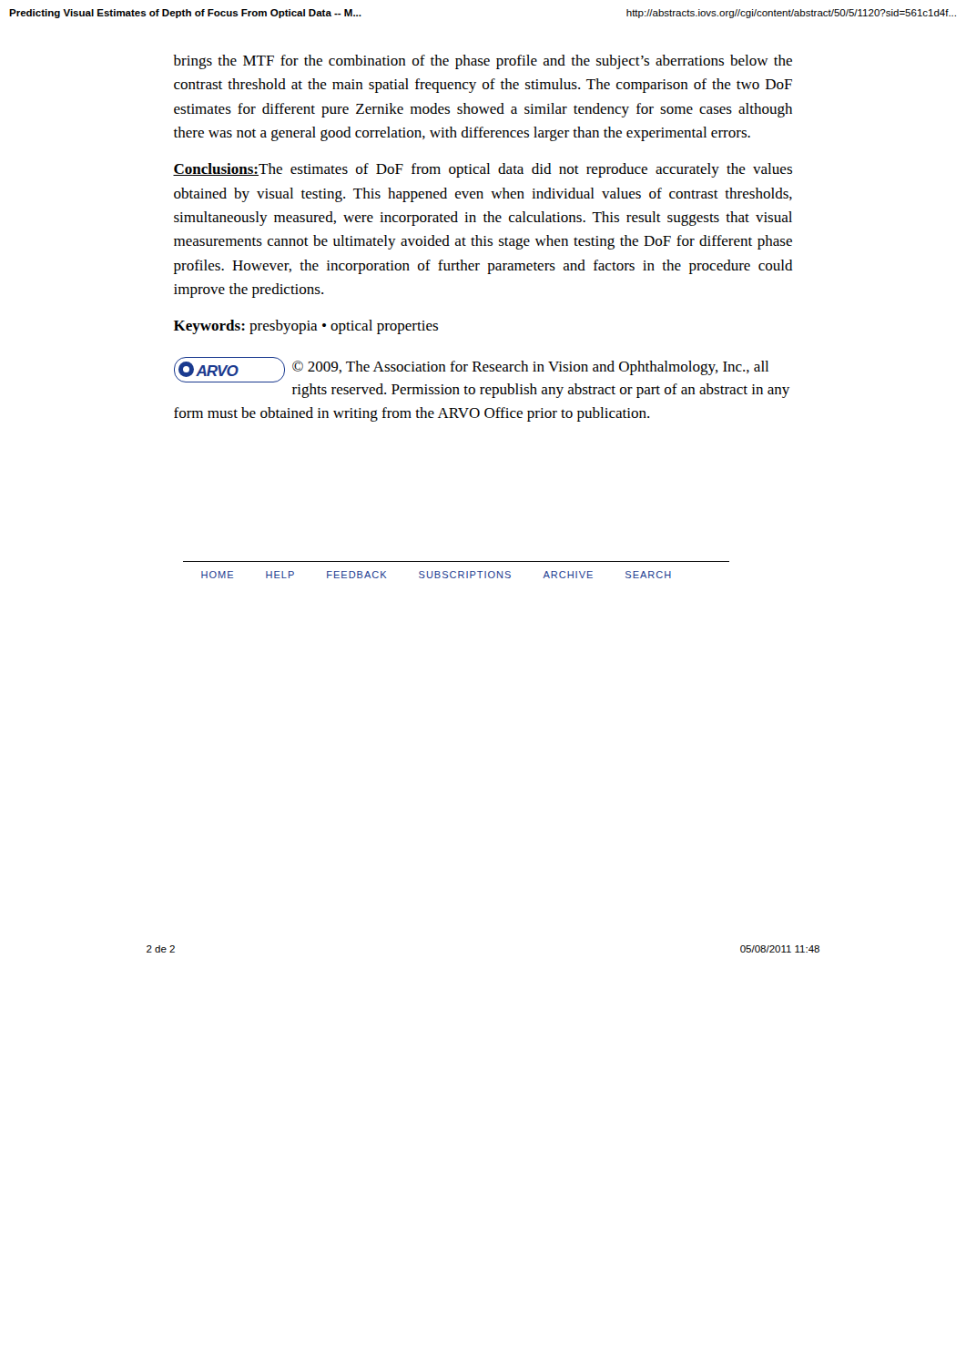Predicting Visual Estimates of Depth of Focus From Optical Data -- M... http://abstracts.iovs.org//cgi/content/abstract/50/5/1120?sid=561c1d4f...
brings the MTF for the combination of the phase profile and the subject’s aberrations below the contrast threshold at the main spatial frequency of the stimulus. The comparison of the two DoF estimates for different pure Zernike modes showed a similar tendency for some cases although there was not a general good correlation, with differences larger than the experimental errors.
Conclusions: The estimates of DoF from optical data did not reproduce accurately the values obtained by visual testing. This happened even when individual values of contrast thresholds, simultaneously measured, were incorporated in the calculations. This result suggests that visual measurements cannot be ultimately avoided at this stage when testing the DoF for different phase profiles. However, the incorporation of further parameters and factors in the procedure could improve the predictions.
Keywords: presbyopia • optical properties
ARVO
© 2009, The Association for Research in Vision and Ophthalmology, Inc., all rights reserved. Permission to republish any abstract or part of an abstract in any form must be obtained in writing from the ARVO Office prior to publication.
HOME HELP FEEDBACK SUBSCRIPTIONS ARCHIVE SEARCH
2 de 2 05/08/2011 11:48